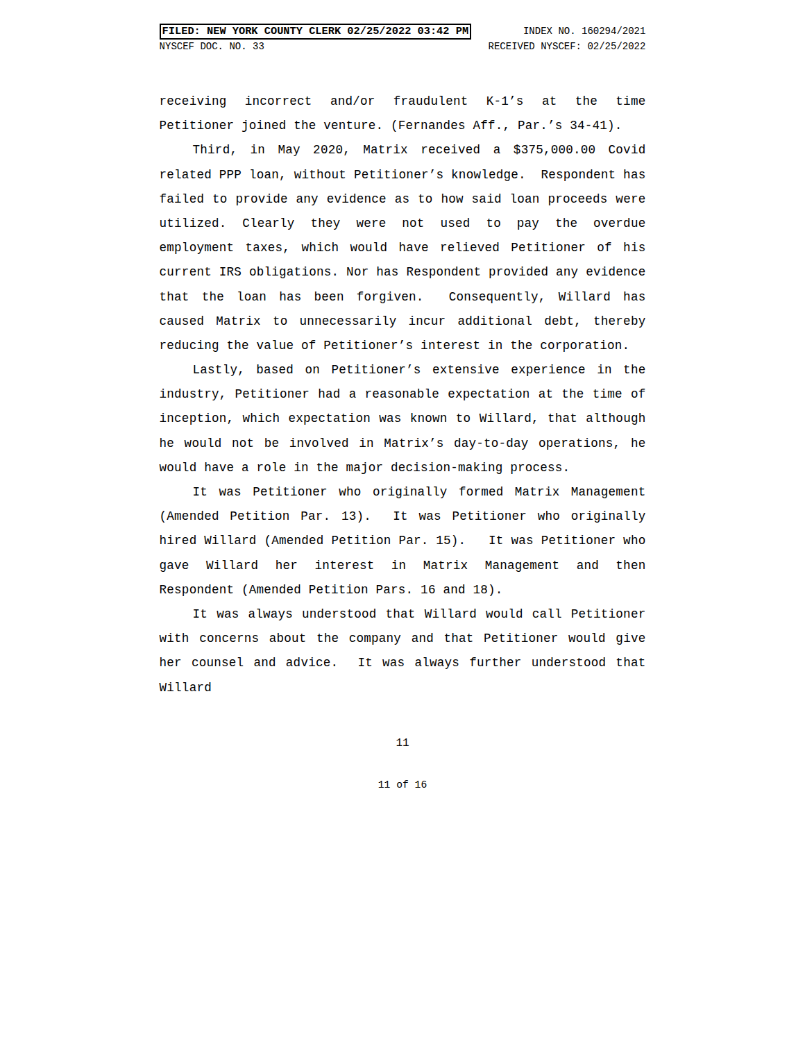FILED: NEW YORK COUNTY CLERK 02/25/2022 03:42 PM INDEX NO. 160294/2021
NYSCEF DOC. NO. 33 RECEIVED NYSCEF: 02/25/2022
receiving incorrect and/or fraudulent K-1’s at the time Petitioner joined the venture. (Fernandes Aff., Par.’s 34-41).
Third, in May 2020, Matrix received a $375,000.00 Covid related PPP loan, without Petitioner’s knowledge. Respondent has failed to provide any evidence as to how said loan proceeds were utilized. Clearly they were not used to pay the overdue employment taxes, which would have relieved Petitioner of his current IRS obligations. Nor has Respondent provided any evidence that the loan has been forgiven. Consequently, Willard has caused Matrix to unnecessarily incur additional debt, thereby reducing the value of Petitioner’s interest in the corporation.
Lastly, based on Petitioner’s extensive experience in the industry, Petitioner had a reasonable expectation at the time of inception, which expectation was known to Willard, that although he would not be involved in Matrix’s day-to-day operations, he would have a role in the major decision-making process.
It was Petitioner who originally formed Matrix Management (Amended Petition Par. 13). It was Petitioner who originally hired Willard (Amended Petition Par. 15). It was Petitioner who gave Willard her interest in Matrix Management and then Respondent (Amended Petition Pars. 16 and 18).
It was always understood that Willard would call Petitioner with concerns about the company and that Petitioner would give her counsel and advice. It was always further understood that Willard
11
11 of 16